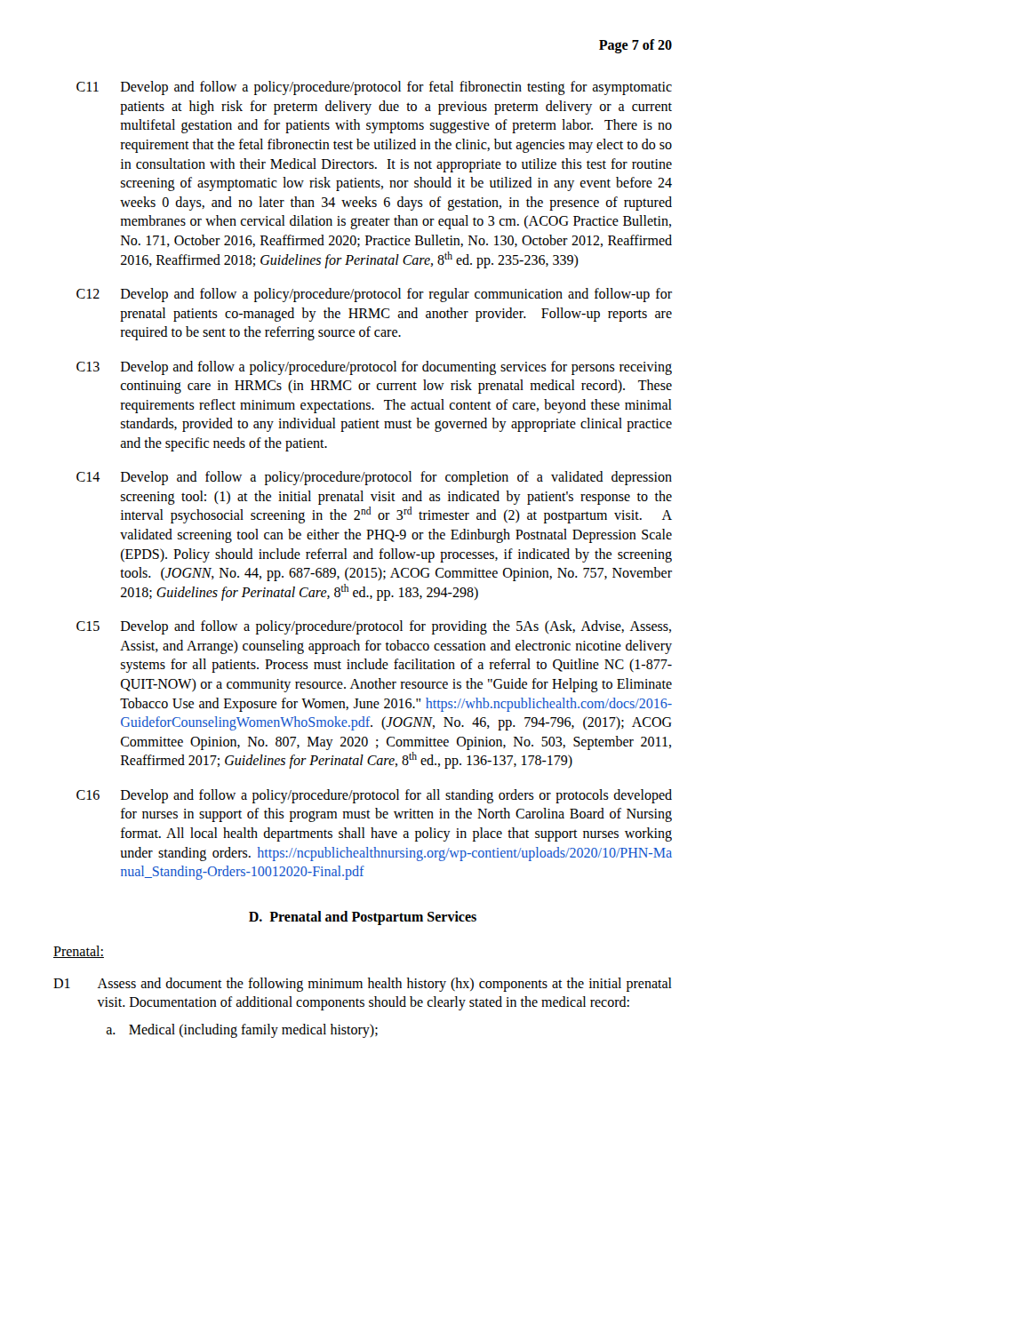Page 7 of 20
C11
Develop and follow a policy/procedure/protocol for fetal fibronectin testing for asymptomatic patients at high risk for preterm delivery due to a previous preterm delivery or a current multifetal gestation and for patients with symptoms suggestive of preterm labor. There is no requirement that the fetal fibronectin test be utilized in the clinic, but agencies may elect to do so in consultation with their Medical Directors. It is not appropriate to utilize this test for routine screening of asymptomatic low risk patients, nor should it be utilized in any event before 24 weeks 0 days, and no later than 34 weeks 6 days of gestation, in the presence of ruptured membranes or when cervical dilation is greater than or equal to 3 cm. (ACOG Practice Bulletin, No. 171, October 2016, Reaffirmed 2020; Practice Bulletin, No. 130, October 2012, Reaffirmed 2016, Reaffirmed 2018; Guidelines for Perinatal Care, 8th ed. pp. 235-236, 339)
C12
Develop and follow a policy/procedure/protocol for regular communication and follow-up for prenatal patients co-managed by the HRMC and another provider. Follow-up reports are required to be sent to the referring source of care.
C13
Develop and follow a policy/procedure/protocol for documenting services for persons receiving continuing care in HRMCs (in HRMC or current low risk prenatal medical record). These requirements reflect minimum expectations. The actual content of care, beyond these minimal standards, provided to any individual patient must be governed by appropriate clinical practice and the specific needs of the patient.
C14
Develop and follow a policy/procedure/protocol for completion of a validated depression screening tool: (1) at the initial prenatal visit and as indicated by patient's response to the interval psychosocial screening in the 2nd or 3rd trimester and (2) at postpartum visit. A validated screening tool can be either the PHQ-9 or the Edinburgh Postnatal Depression Scale (EPDS). Policy should include referral and follow-up processes, if indicated by the screening tools. (JOGNN, No. 44, pp. 687-689, (2015); ACOG Committee Opinion, No. 757, November 2018; Guidelines for Perinatal Care, 8th ed., pp. 183, 294-298)
C15
Develop and follow a policy/procedure/protocol for providing the 5As (Ask, Advise, Assess, Assist, and Arrange) counseling approach for tobacco cessation and electronic nicotine delivery systems for all patients. Process must include facilitation of a referral to Quitline NC (1-877-QUIT-NOW) or a community resource. Another resource is the "Guide for Helping to Eliminate Tobacco Use and Exposure for Women, June 2016." https://whb.ncpublichealth.com/docs/2016-GuideforCounselingWomenWhoSmoke.pdf. (JOGNN, No. 46, pp. 794-796, (2017); ACOG Committee Opinion, No. 807, May 2020 ; Committee Opinion, No. 503, September 2011, Reaffirmed 2017; Guidelines for Perinatal Care, 8th ed., pp. 136-137, 178-179)
C16
Develop and follow a policy/procedure/protocol for all standing orders or protocols developed for nurses in support of this program must be written in the North Carolina Board of Nursing format. All local health departments shall have a policy in place that support nurses working under standing orders. https://ncpublichealthnursing.org/wp-contient/uploads/2020/10/PHN-Manual_Standing-Orders-10012020-Final.pdf
D. Prenatal and Postpartum Services
Prenatal:
D1
Assess and document the following minimum health history (hx) components at the initial prenatal visit. Documentation of additional components should be clearly stated in the medical record:
Medical (including family medical history);